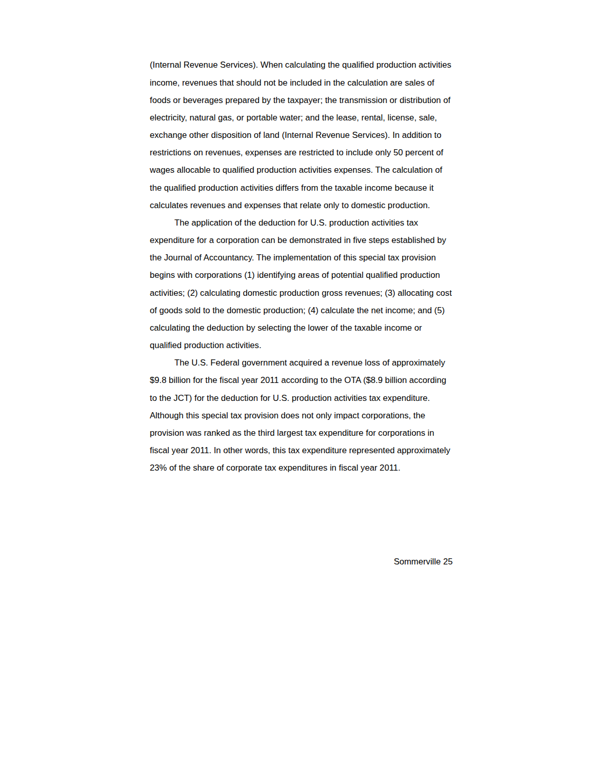(Internal Revenue Services). When calculating the qualified production activities income, revenues that should not be included in the calculation are sales of foods or beverages prepared by the taxpayer; the transmission or distribution of electricity, natural gas, or portable water; and the lease, rental, license, sale, exchange other disposition of land (Internal Revenue Services). In addition to restrictions on revenues, expenses are restricted to include only 50 percent of wages allocable to qualified production activities expenses. The calculation of the qualified production activities differs from the taxable income because it calculates revenues and expenses that relate only to domestic production.
The application of the deduction for U.S. production activities tax expenditure for a corporation can be demonstrated in five steps established by the Journal of Accountancy. The implementation of this special tax provision begins with corporations (1) identifying areas of potential qualified production activities; (2) calculating domestic production gross revenues; (3) allocating cost of goods sold to the domestic production; (4) calculate the net income; and (5) calculating the deduction by selecting the lower of the taxable income or qualified production activities.
The U.S. Federal government acquired a revenue loss of approximately $9.8 billion for the fiscal year 2011 according to the OTA ($8.9 billion according to the JCT) for the deduction for U.S. production activities tax expenditure. Although this special tax provision does not only impact corporations, the provision was ranked as the third largest tax expenditure for corporations in fiscal year 2011. In other words, this tax expenditure represented approximately 23% of the share of corporate tax expenditures in fiscal year 2011.
Sommerville 25